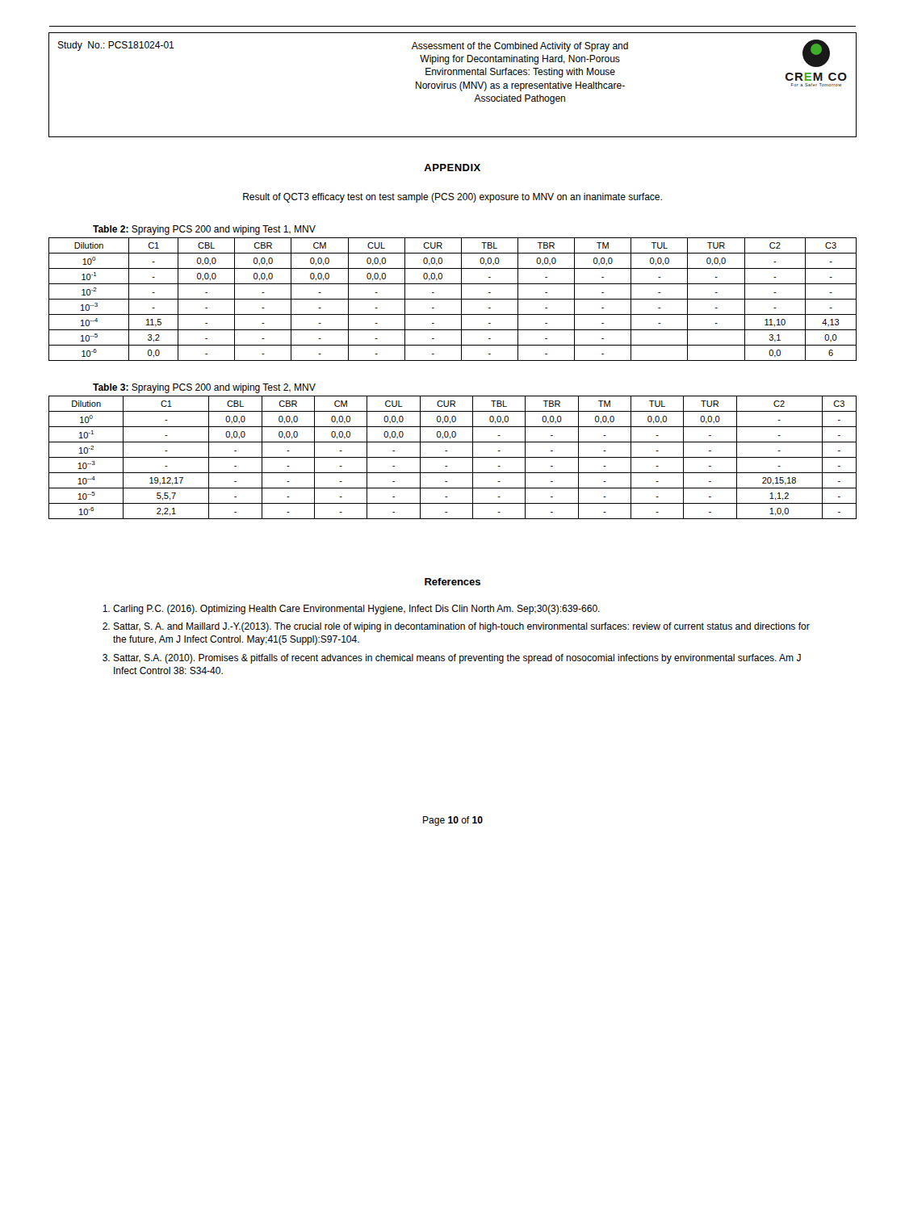| Study No.: PCS181024-01 | Assessment of the Combined Activity of Spray and Wiping for Decontaminating Hard, Non-Porous Environmental Surfaces: Testing with Mouse Norovirus (MNV) as a representative Healthcare- Associated Pathogen | CR E M CO For a Safer Tomorrow |
APPENDIX
Result of QCT3 efficacy test on test sample (PCS 200) exposure to MNV on an inanimate surface.
Table 2: Spraying PCS 200 and wiping Test 1, MNV
| Dilution | C1 | CBL | CBR | CM | CUL | CUR | TBL | TBR | TM | TUL | TUR | C2 | C3 |
| --- | --- | --- | --- | --- | --- | --- | --- | --- | --- | --- | --- | --- | --- |
| 10 0 | - | 0,0,0 | 0,0,0 | 0,0,0 | 0,0,0 | 0,0,0 | 0,0,0 | 0,0,0 | 0,0,0 | 0,0,0 | 0,0,0 | - | - |
| 10 -1 | - | 0,0,0 | 0,0,0 | 0,0,0 | 0,0,0 | 0,0,0 | - | - | - | - | - | - | - |
| 10 -2 | - | - | - | - | - | - | - | - | - | - | - | - | - |
| 10 --3 | - | - | - | - | - | - | - | - | - | - | - | - | - |
| 10 --4 | 11,5 | - | - | - | - | - | - | - | - | - | - | 11,10 | 4,13 |
| 10 --5 | 3,2 | - | - | - | - | - | - | - | - | | | 3,1 | 0,0 |
| 10 -6 | 0,0 | - | - | - | - | - | - | - | - | | | 0,0 | 6 |
Table 3: Spraying PCS 200 and wiping Test 2, MNV
| Dilution | C1 | CBL | CBR | CM | CUL | CUR | TBL | TBR | TM | TUL | TUR | C2 | C3 |
| --- | --- | --- | --- | --- | --- | --- | --- | --- | --- | --- | --- | --- | --- |
| 10 0 | - | 0,0,0 | 0,0,0 | 0,0,0 | 0,0,0 | 0,0,0 | 0,0,0 | 0,0,0 | 0,0,0 | 0,0,0 | 0,0,0 | - | - |
| 10 -1 | - | 0,0,0 | 0,0,0 | 0,0,0 | 0,0,0 | 0,0,0 | - | - | - | - | - | - | - |
| 10 -2 | - | - | - | - | - | - | - | - | - | - | - | - | - |
| 10 --3 | - | - | - | - | - | - | - | - | - | - | - | - | - |
| 10 --4 | 19,12,17 | - | - | - | - | - | - | - | - | - | - | 20,15,18 | - |
| 10 --5 | 5,5,7 | - | - | - | - | - | - | - | - | - | - | 1,1,2 | - |
| 10 -6 | 2,2,1 | - | - | - | - | - | - | - | - | - | - | 1,0,0 | - |
References
Carling P.C. (2016). Optimizing Health Care Environmental Hygiene, Infect Dis Clin North Am. Sep;30(3):639-660.
Sattar, S. A. and Maillard J.-Y.(2013). The crucial role of wiping in decontamination of high-touch environmental surfaces: review of current status and directions for the future, Am J Infect Control. May;41(5 Suppl):S97-104.
Sattar, S.A. (2010). Promises & pitfalls of recent advances in chemical means of preventing the spread of nosocomial infections by environmental surfaces. Am J Infect Control 38: S34-40.
Page 10 of 10